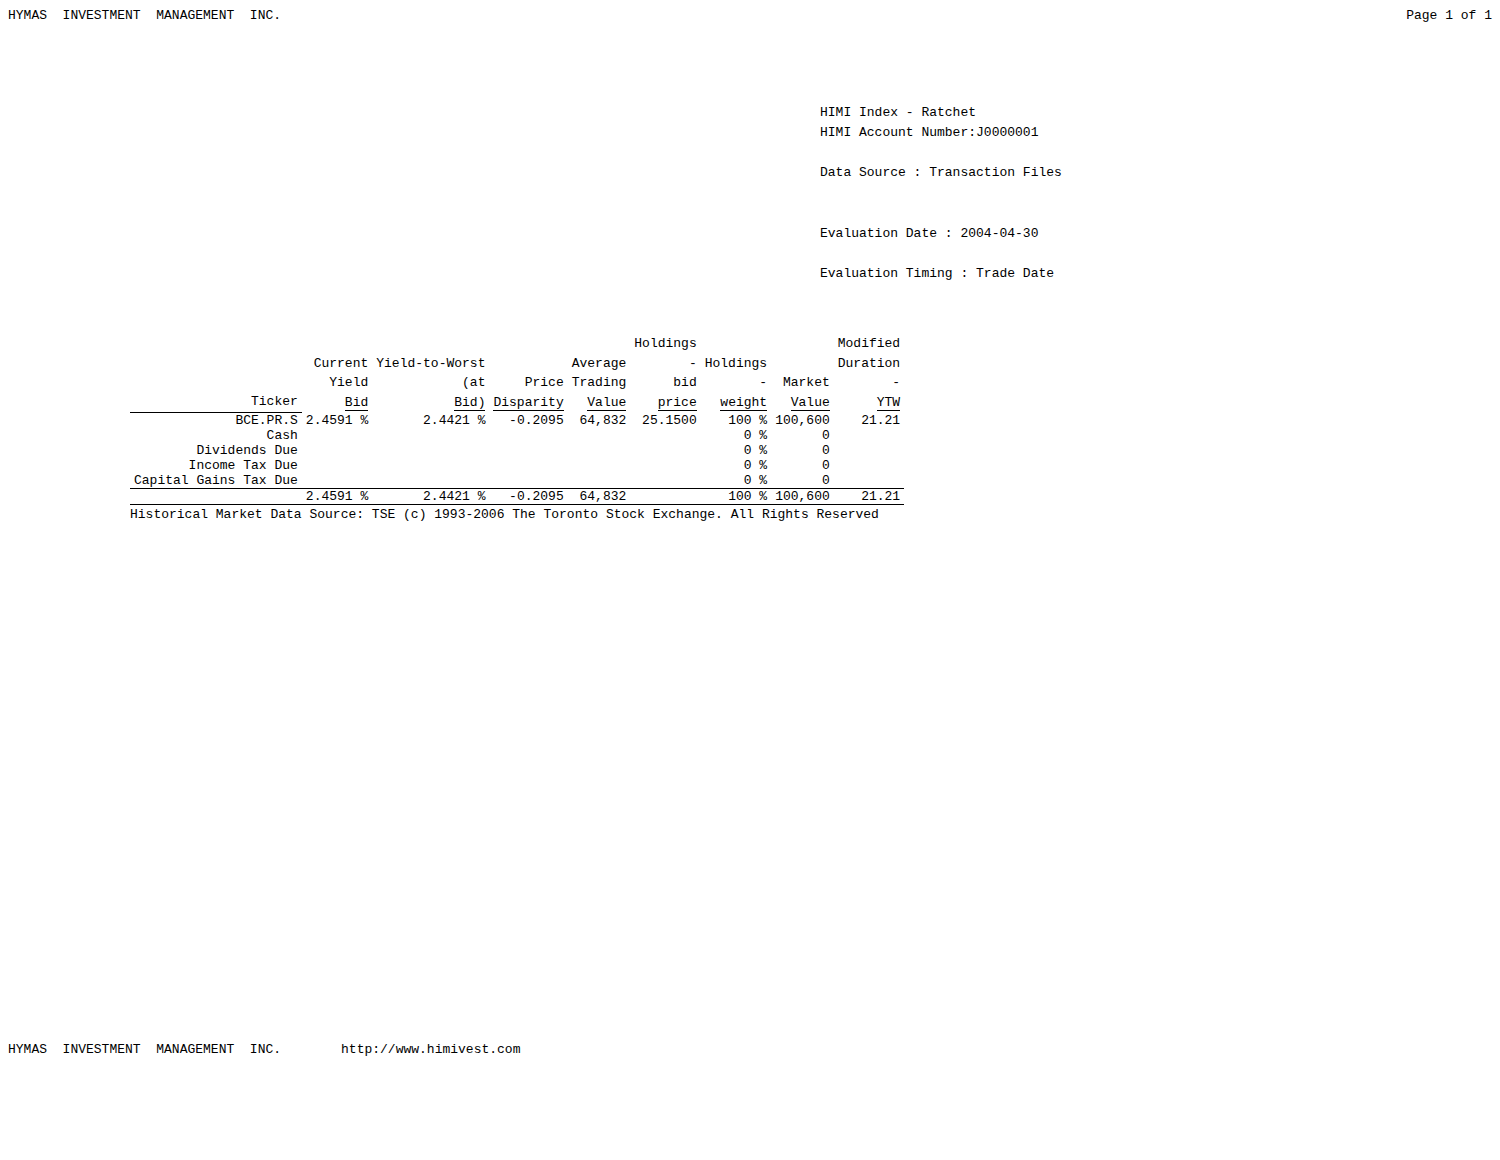HYMAS INVESTMENT MANAGEMENT INC.
Page 1 of 1
HIMI Index - Ratchet
HIMI Account Number:J0000001
Data Source : Transaction Files
Evaluation Date : 2004-04-30
Evaluation Timing : Trade Date
| Ticker | Current Yield Bid | Yield-to-Worst (at Bid) | Price Disparity | Average Trading Value | Holdings - bid price | Holdings - weight | Market Value | Modified Duration - YTW |
| --- | --- | --- | --- | --- | --- | --- | --- | --- |
| BCE.PR.S | 2.4591 % | 2.4421 % | -0.2095 | 64,832 | 25.1500 | 100 % | 100,600 | 21.21 |
| Cash | | | | | | 0 % | 0 | |
| Dividends Due | | | | | | 0 % | 0 | |
| Income Tax Due | | | | | | 0 % | 0 | |
| Capital Gains Tax Due | | | | | | 0 % | 0 | |
| | 2.4591 % | 2.4421 % | -0.2095 | 64,832 | | 100 % | 100,600 | 21.21 |
Historical Market Data Source: TSE (c) 1993-2006 The Toronto Stock Exchange. All Rights Reserved
HYMAS INVESTMENT MANAGEMENT INC.http://www.himivest.com